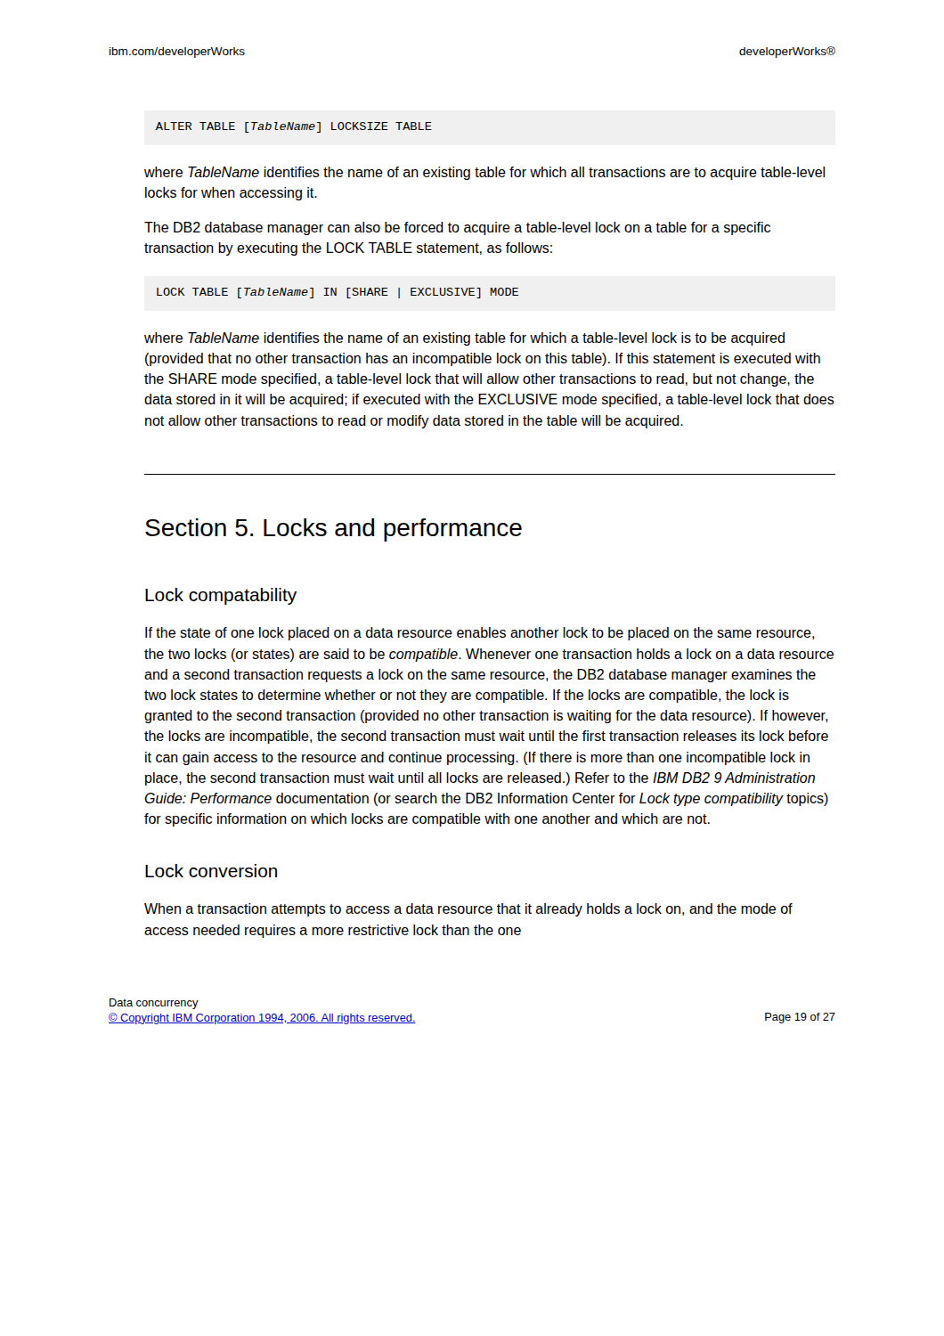ibm.com/developerWorks developerWorks®
ALTER TABLE [TableName] LOCKSIZE TABLE
where TableName identifies the name of an existing table for which all transactions are to acquire table-level locks for when accessing it.
The DB2 database manager can also be forced to acquire a table-level lock on a table for a specific transaction by executing the LOCK TABLE statement, as follows:
LOCK TABLE [TableName] IN [SHARE | EXCLUSIVE] MODE
where TableName identifies the name of an existing table for which a table-level lock is to be acquired (provided that no other transaction has an incompatible lock on this table). If this statement is executed with the SHARE mode specified, a table-level lock that will allow other transactions to read, but not change, the data stored in it will be acquired; if executed with the EXCLUSIVE mode specified, a table-level lock that does not allow other transactions to read or modify data stored in the table will be acquired.
Section 5. Locks and performance
Lock compatability
If the state of one lock placed on a data resource enables another lock to be placed on the same resource, the two locks (or states) are said to be compatible. Whenever one transaction holds a lock on a data resource and a second transaction requests a lock on the same resource, the DB2 database manager examines the two lock states to determine whether or not they are compatible. If the locks are compatible, the lock is granted to the second transaction (provided no other transaction is waiting for the data resource). If however, the locks are incompatible, the second transaction must wait until the first transaction releases its lock before it can gain access to the resource and continue processing. (If there is more than one incompatible lock in place, the second transaction must wait until all locks are released.) Refer to the IBM DB2 9 Administration Guide: Performance documentation (or search the DB2 Information Center for Lock type compatibility topics) for specific information on which locks are compatible with one another and which are not.
Lock conversion
When a transaction attempts to access a data resource that it already holds a lock on, and the mode of access needed requires a more restrictive lock than the one
Data concurrency
© Copyright IBM Corporation 1994, 2006. All rights reserved.
Page 19 of 27